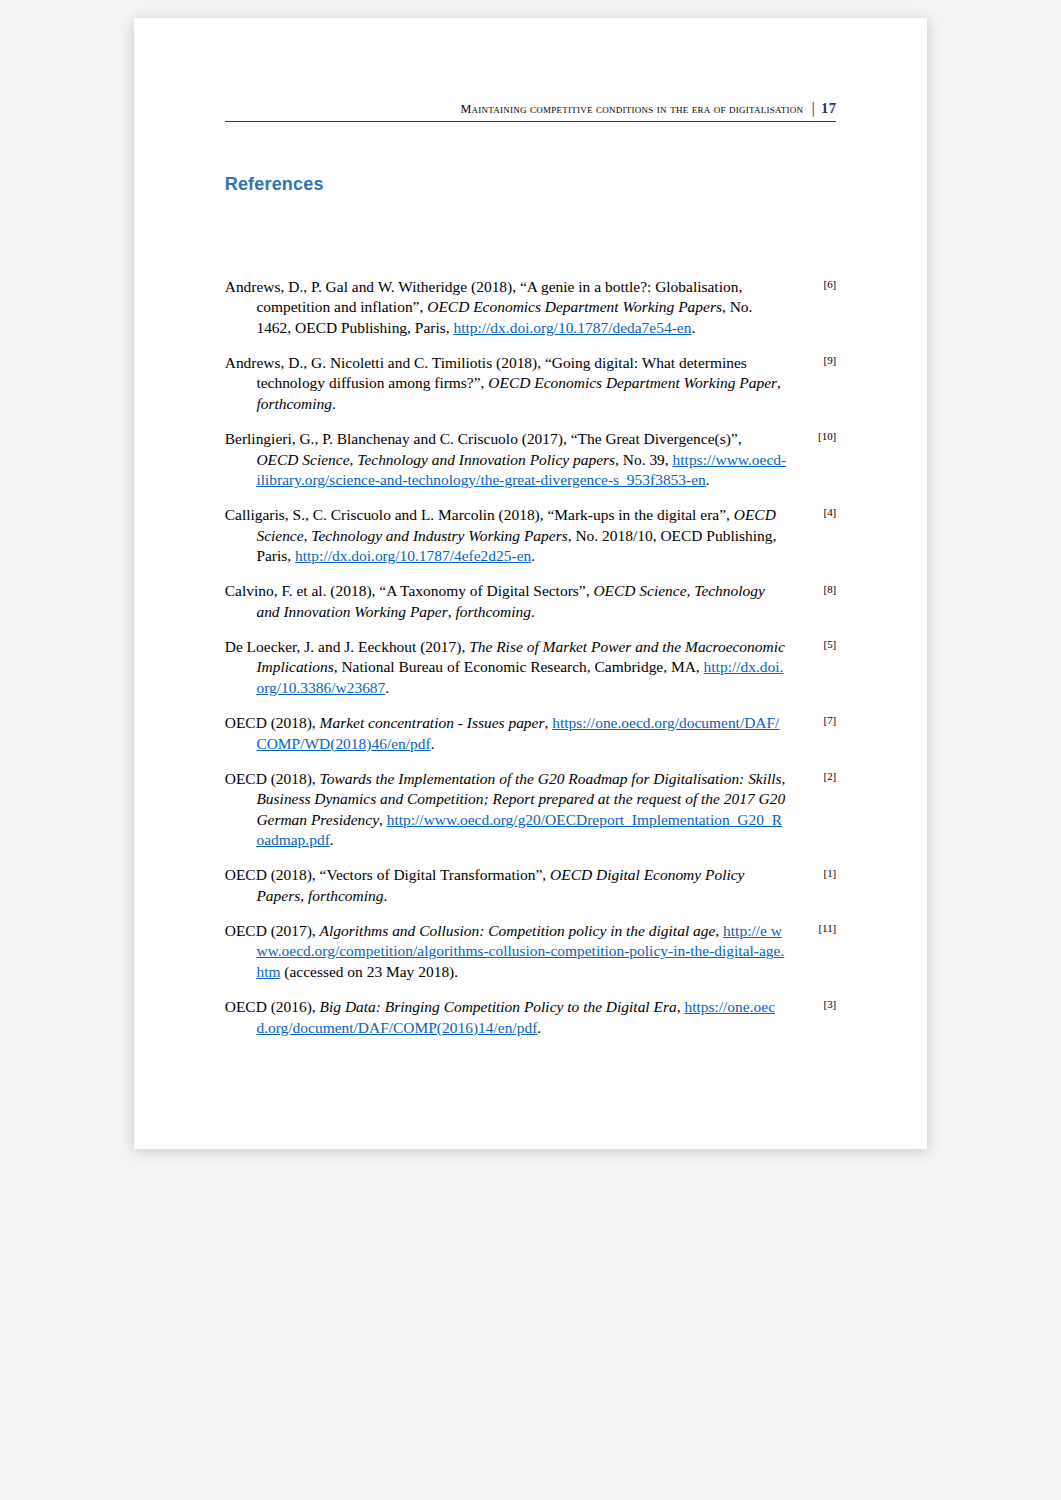Maintaining competitive conditions in the era of digitalisation│17
References
[6] Andrews, D., P. Gal and W. Witheridge (2018), “A genie in a bottle?: Globalisation, competition and inflation”, OECD Economics Department Working Papers, No. 1462, OECD Publishing, Paris, http://dx.doi.org/10.1787/deda7e54-en.
[9] Andrews, D., G. Nicoletti and C. Timiliotis (2018), “Going digital: What determines technology diffusion among firms?”, OECD Economics Department Working Paper, forthcoming.
[10] Berlingieri, G., P. Blanchenay and C. Criscuolo (2017), “The Great Divergence(s)”, OECD Science, Technology and Innovation Policy papers, No. 39, https://www.oecd-ilibrary.org/science-and-technology/the-great-divergence-s_953f3853-en.
[4] Calligaris, S., C. Criscuolo and L. Marcolin (2018), “Mark-ups in the digital era”, OECD Science, Technology and Industry Working Papers, No. 2018/10, OECD Publishing, Paris, http://dx.doi.org/10.1787/4efe2d25-en.
[8] Calvino, F. et al. (2018), “A Taxonomy of Digital Sectors”, OECD Science, Technology and Innovation Working Paper, forthcoming.
[5] De Loecker, J. and J. Eeckhout (2017), The Rise of Market Power and the Macroeconomic Implications, National Bureau of Economic Research, Cambridge, MA, http://dx.doi.org/10.3386/w23687.
[7] OECD (2018), Market concentration - Issues paper, https://one.oecd.org/document/DAF/COMP/WD(2018)46/en/pdf.
[2] OECD (2018), Towards the Implementation of the G20 Roadmap for Digitalisation: Skills, Business Dynamics and Competition; Report prepared at the request of the 2017 G20 German Presidency, http://www.oecd.org/g20/OECDreport_Implementation_G20_Roadmap.pdf.
[1] OECD (2018), “Vectors of Digital Transformation”, OECD Digital Economy Policy Papers, forthcoming.
[11] OECD (2017), Algorithms and Collusion: Competition policy in the digital age, http://e www.oecd.org/competition/algorithms-collusion-competition-policy-in-the-digital-age.htm (accessed on 23 May 2018).
[3] OECD (2016), Big Data: Bringing Competition Policy to the Digital Era, https://one.oecd.org/document/DAF/COMP(2016)14/en/pdf.